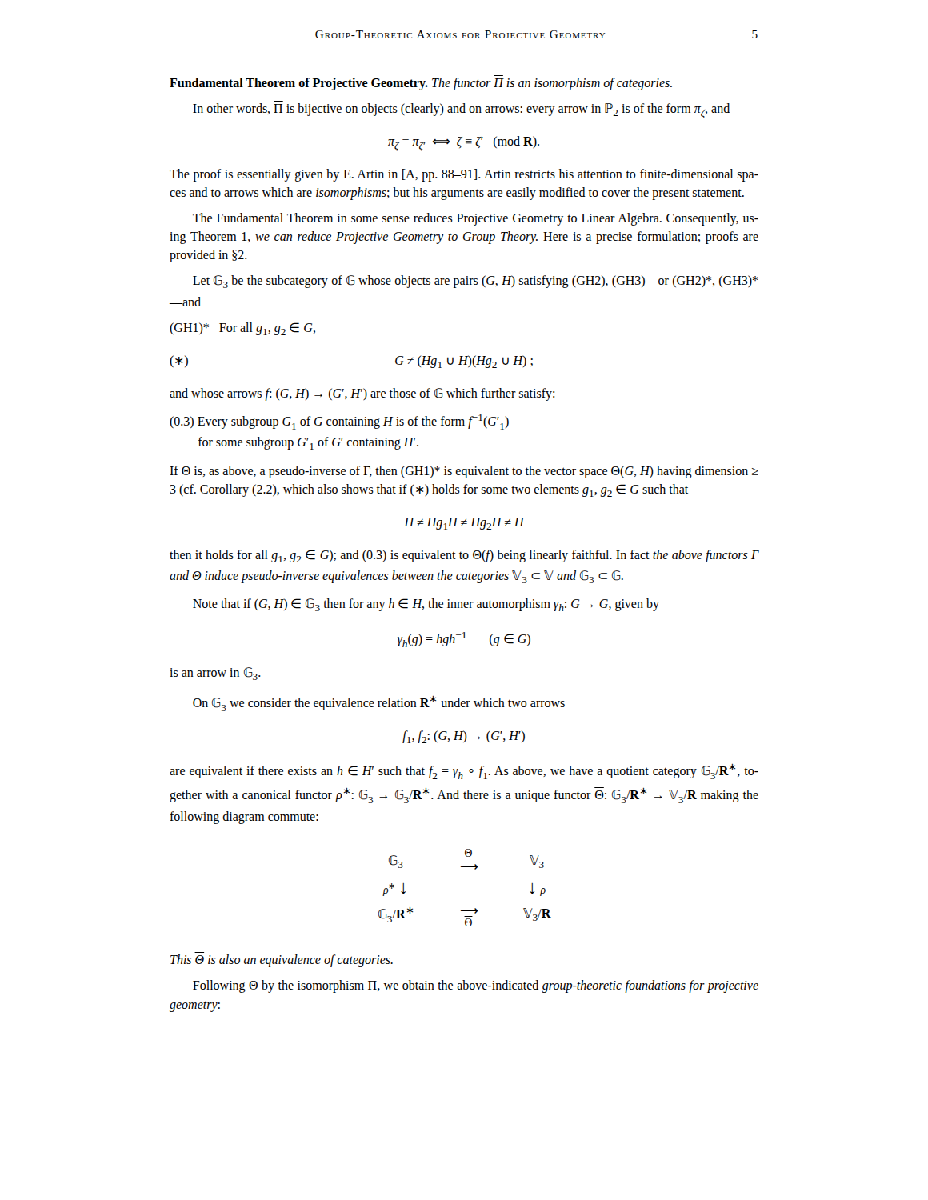Group-Theoretic Axioms for Projective Geometry 5
Fundamental Theorem of Projective Geometry. The functor Π is an isomorphism of categories.
In other words, Π is bijective on objects (clearly) and on arrows: every arrow in ℙ2 is of the form πζ, and
πζ = πζ′ ⟺ ζ ≡ ζ′ (mod R).
The proof is essentially given by E. Artin in [A, pp. 88–91]. Artin restricts his attention to finite-dimensional spaces and to arrows which are isomorphisms; but his arguments are easily modified to cover the present statement.
The Fundamental Theorem in some sense reduces Projective Geometry to Linear Algebra. Consequently, using Theorem 1, we can reduce Projective Geometry to Group Theory. Here is a precise formulation; proofs are provided in §2.
Let 𝔾3 be the subcategory of 𝔾 whose objects are pairs (G, H) satisfying (GH2), (GH3)—or (GH2)*, (GH3)*—and
(GH1)* For all g1, g2 ∈ G,
(∗) G ≠ (Hg1 ∪ H)(Hg2 ∪ H) ;
and whose arrows f: (G, H) → (G′, H′) are those of 𝔾 which further satisfy:
(0.3) Every subgroup G1 of G containing H is of the form f−1(G′1)
for some subgroup G′1 of G′ containing H′.
If Θ is, as above, a pseudo-inverse of Γ, then (GH1)* is equivalent to the vector space Θ(G, H) having dimension ≥ 3 (cf. Corollary (2.2), which also shows that if (∗) holds for some two elements g1, g2 ∈ G such that
H ≠ Hg1H ≠ Hg2H ≠ H
then it holds for all g1, g2 ∈ G); and (0.3) is equivalent to Θ(f) being linearly faithful. In fact the above functors Γ and Θ induce pseudo-inverse equivalences between the categories 𝕍3 ⊂ 𝕍 and 𝔾3 ⊂ 𝔾.
Note that if (G, H) ∈ 𝔾3 then for any h ∈ H, the inner automorphism γh: G → G, given by
γh(g) = hgh−1 (g ∈ G)
is an arrow in 𝔾3.
On 𝔾3 we consider the equivalence relation R∗ under which two arrows
f1, f2: (G, H) → (G′, H′)
are equivalent if there exists an h ∈ H′ such that f2 = γh ∘ f1. As above, we have a quotient category 𝔾3/R∗, together with a canonical functor ρ∗: 𝔾3 → 𝔾3/R∗. And there is a unique functor Θ: 𝔾3/R∗ → 𝕍3/R making the following diagram commute:
| 𝔾 3 | Θ ⟶ | 𝕍 3 |
| ρ ∗ ↓ | | ↓ ρ |
| 𝔾 3 / R ∗ | ⟶ Θ | 𝕍 3 / R |
This Θ is also an equivalence of categories.
Following Θ by the isomorphism Π, we obtain the above-indicated group-theoretic foundations for projective geometry: